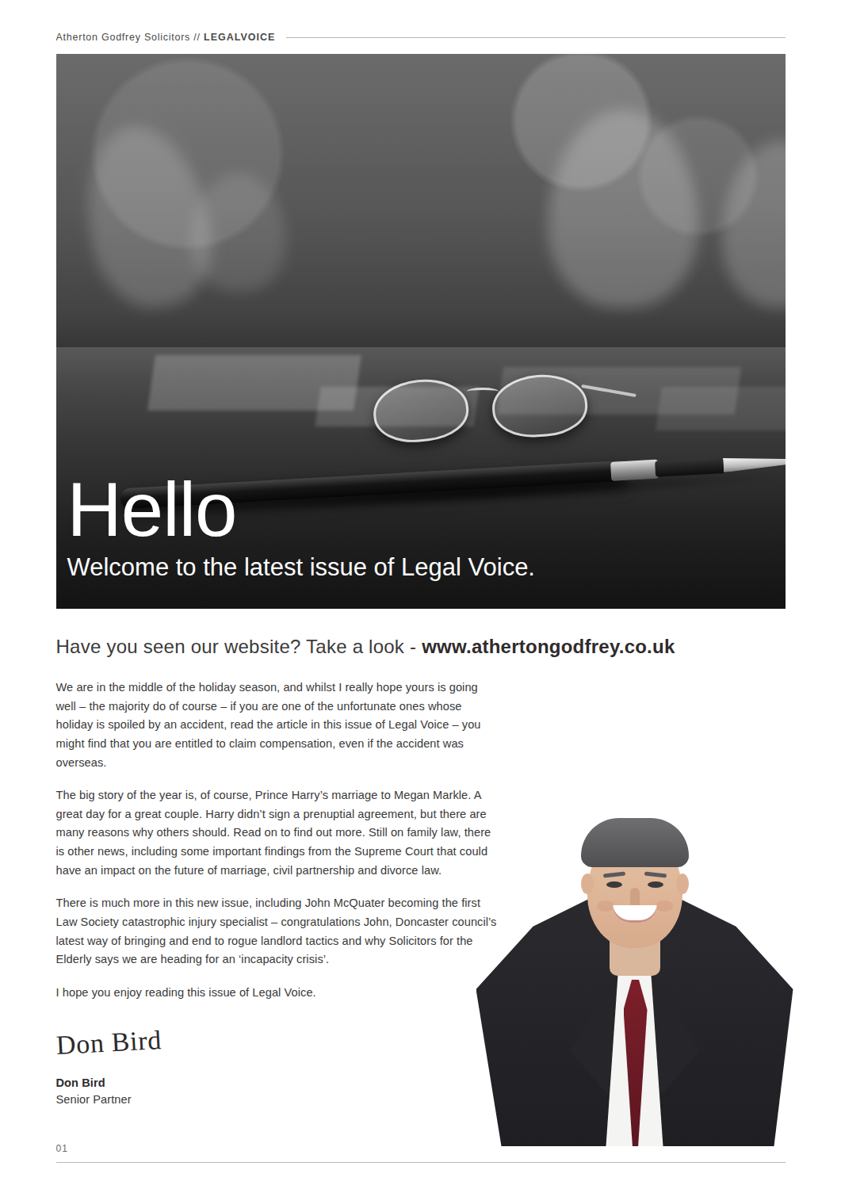Atherton Godfrey Solicitors // LEGALVOICE
Hello
Welcome to the latest issue of Legal Voice.
Have you seen our website? Take a look - www.athertongodfrey.co.uk
We are in the middle of the holiday season, and whilst I really hope yours is going well – the majority do of course – if you are one of the unfortunate ones whose holiday is spoiled by an accident, read the article in this issue of Legal Voice – you might find that you are entitled to claim compensation, even if the accident was overseas.
The big story of the year is, of course, Prince Harry’s marriage to Megan Markle. A great day for a great couple. Harry didn’t sign a prenuptial agreement, but there are many reasons why others should. Read on to find out more. Still on family law, there is other news, including some important findings from the Supreme Court that could have an impact on the future of marriage, civil partnership and divorce law.
There is much more in this new issue, including John McQuater becoming the first Law Society catastrophic injury specialist – congratulations John, Doncaster council’s latest way of bringing and end to rogue landlord tactics and why Solicitors for the Elderly says we are heading for an ‘incapacity crisis’.
I hope you enjoy reading this issue of Legal Voice.
Don Bird
Don Bird
Senior Partner
01